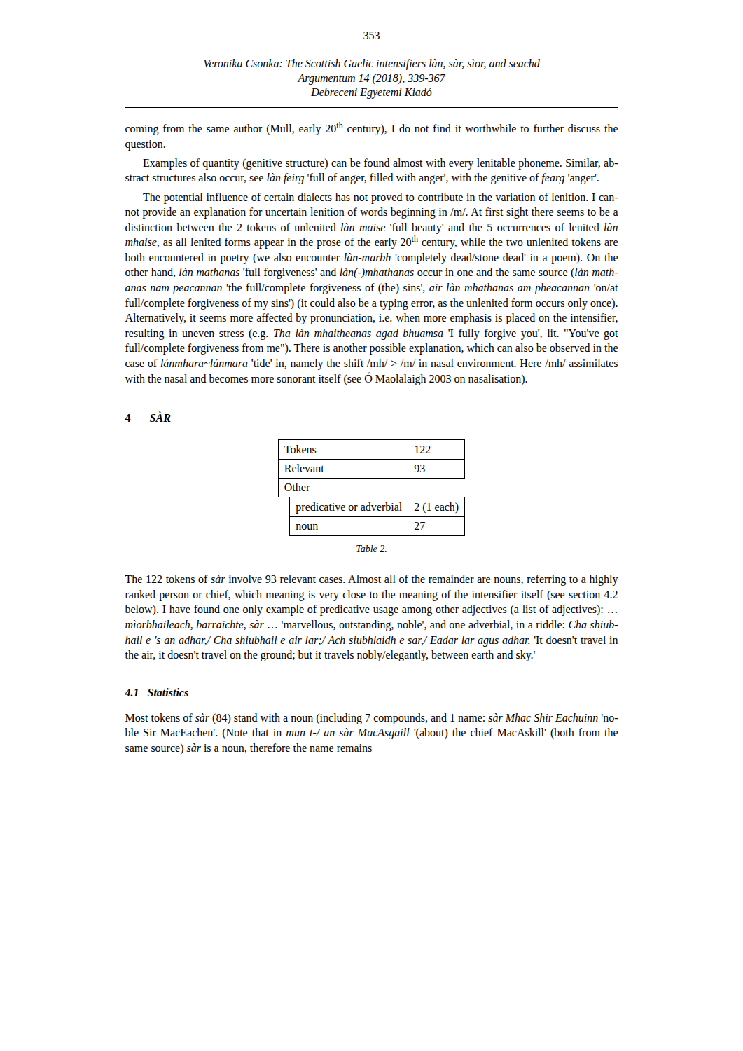353
Veronika Csonka: The Scottish Gaelic intensifiers làn, sàr, sìor, and seachd
Argumentum 14 (2018), 339-367
Debreceni Egyetemi Kiadó
coming from the same author (Mull, early 20th century), I do not find it worthwhile to further discuss the question.
Examples of quantity (genitive structure) can be found almost with every lenitable phoneme. Similar, abstract structures also occur, see làn feirg 'full of anger, filled with anger', with the genitive of fearg 'anger'.
The potential influence of certain dialects has not proved to contribute in the variation of lenition. I cannot provide an explanation for uncertain lenition of words beginning in /m/. At first sight there seems to be a distinction between the 2 tokens of unlenited làn maise 'full beauty' and the 5 occurrences of lenited làn mhaise, as all lenited forms appear in the prose of the early 20th century, while the two unlenited tokens are both encountered in poetry (we also encounter làn-marbh 'completely dead/stone dead' in a poem). On the other hand, làn mathanas 'full forgiveness' and làn(-)mhathanas occur in one and the same source (làn mathanas nam peacannan 'the full/complete forgiveness of (the) sins', air làn mhathanas am pheacannan 'on/at full/complete forgiveness of my sins') (it could also be a typing error, as the unlenited form occurs only once). Alternatively, it seems more affected by pronunciation, i.e. when more emphasis is placed on the intensifier, resulting in uneven stress (e.g. Tha làn mhaitheanas agad bhuamsa 'I fully forgive you', lit. "You've got full/complete forgiveness from me"). There is another possible explanation, which can also be observed in the case of lánmhara~lánmara 'tide' in, namely the shift /mh/ > /m/ in nasal environment. Here /mh/ assimilates with the nasal and becomes more sonorant itself (see Ó Maolalaigh 2003 on nasalisation).
4 SÀR
| Tokens | 122 |
| Relevant | 93 |
| Other | |
| | predicative or adverbial | 2 (1 each) |
| | noun | 27 |
Table 2.
The 122 tokens of sàr involve 93 relevant cases. Almost all of the remainder are nouns, referring to a highly ranked person or chief, which meaning is very close to the meaning of the intensifier itself (see section 4.2 below). I have found one only example of predicative usage among other adjectives (a list of adjectives): … mìorbhaileach, barraichte, sàr … 'marvellous, outstanding, noble', and one adverbial, in a riddle: Cha shiubhail e 's an adhar,/ Cha shiubhail e air lar;/ Ach siubhlaidh e sar,/ Eadar lar agus adhar. 'It doesn't travel in the air, it doesn't travel on the ground; but it travels nobly/elegantly, between earth and sky.'
4.1 Statistics
Most tokens of sàr (84) stand with a noun (including 7 compounds, and 1 name: sàr Mhac Shir Eachuinn 'noble Sir MacEachen'. (Note that in mun t-/ an sàr MacAsgaill '(about) the chief MacAskill' (both from the same source) sàr is a noun, therefore the name remains